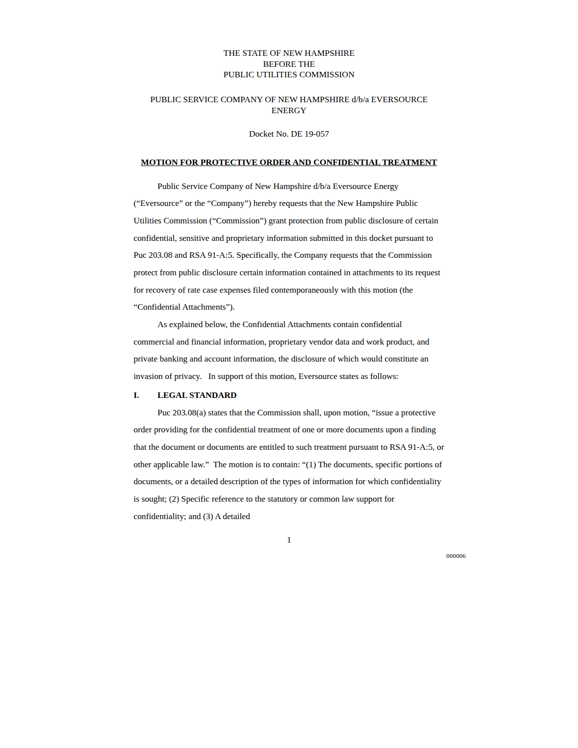THE STATE OF NEW HAMPSHIRE
BEFORE THE
PUBLIC UTILITIES COMMISSION
PUBLIC SERVICE COMPANY OF NEW HAMPSHIRE d/b/a EVERSOURCE ENERGY
Docket No. DE 19-057
MOTION FOR PROTECTIVE ORDER AND CONFIDENTIAL TREATMENT
Public Service Company of New Hampshire d/b/a Eversource Energy (“Eversource” or the “Company”) hereby requests that the New Hampshire Public Utilities Commission (“Commission”) grant protection from public disclosure of certain confidential, sensitive and proprietary information submitted in this docket pursuant to Puc 203.08 and RSA 91-A:5. Specifically, the Company requests that the Commission protect from public disclosure certain information contained in attachments to its request for recovery of rate case expenses filed contemporaneously with this motion (the “Confidential Attachments”).
As explained below, the Confidential Attachments contain confidential commercial and financial information, proprietary vendor data and work product, and private banking and account information, the disclosure of which would constitute an invasion of privacy. In support of this motion, Eversource states as follows:
I. LEGAL STANDARD
Puc 203.08(a) states that the Commission shall, upon motion, “issue a protective order providing for the confidential treatment of one or more documents upon a finding that the document or documents are entitled to such treatment pursuant to RSA 91-A:5, or other applicable law.” The motion is to contain: “(1) The documents, specific portions of documents, or a detailed description of the types of information for which confidentiality is sought; (2) Specific reference to the statutory or common law support for confidentiality; and (3) A detailed
1
000006